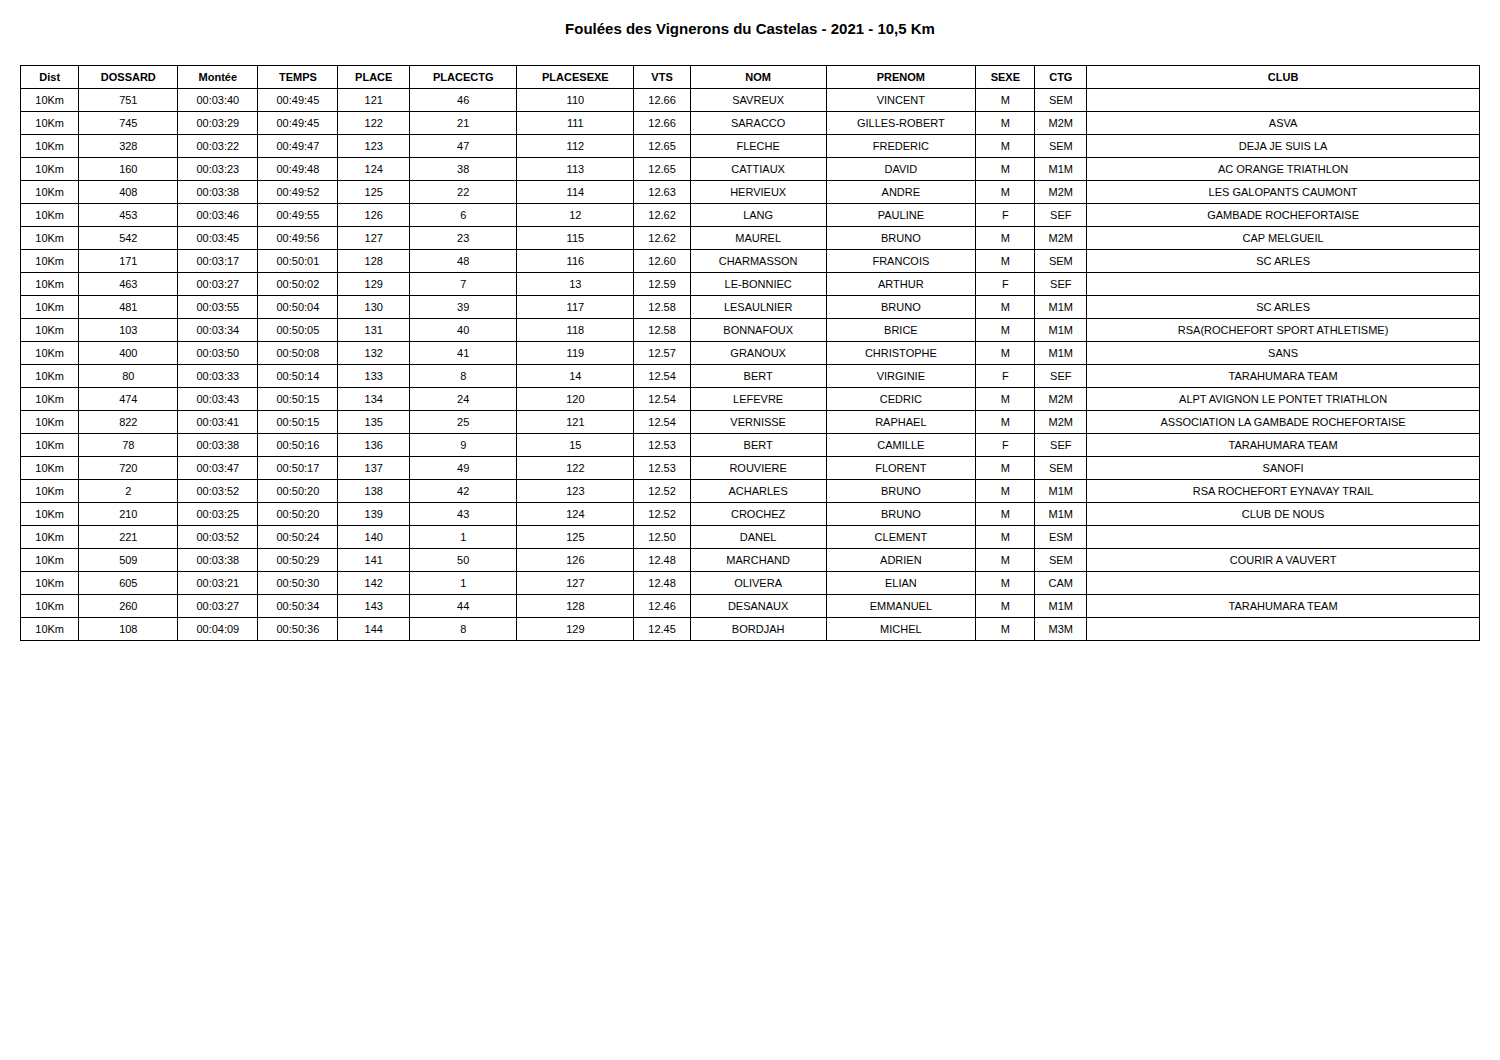Foulées des Vignerons du Castelas - 2021 - 10,5 Km
| Dist | DOSSARD | Montée | TEMPS | PLACE | PLACECTG | PLACESEXE | VTS | NOM | PRENOM | SEXE | CTG | CLUB |
| --- | --- | --- | --- | --- | --- | --- | --- | --- | --- | --- | --- | --- |
| 10Km | 751 | 00:03:40 | 00:49:45 | 121 | 46 | 110 | 12.66 | SAVREUX | VINCENT | M | SEM | |
| 10Km | 745 | 00:03:29 | 00:49:45 | 122 | 21 | 111 | 12.66 | SARACCO | GILLES-ROBERT | M | M2M | ASVA |
| 10Km | 328 | 00:03:22 | 00:49:47 | 123 | 47 | 112 | 12.65 | FLECHE | FREDERIC | M | SEM | DEJA JE SUIS LA |
| 10Km | 160 | 00:03:23 | 00:49:48 | 124 | 38 | 113 | 12.65 | CATTIAUX | DAVID | M | M1M | AC ORANGE TRIATHLON |
| 10Km | 408 | 00:03:38 | 00:49:52 | 125 | 22 | 114 | 12.63 | HERVIEUX | ANDRE | M | M2M | LES GALOPANTS CAUMONT |
| 10Km | 453 | 00:03:46 | 00:49:55 | 126 | 6 | 12 | 12.62 | LANG | PAULINE | F | SEF | GAMBADE ROCHEFORTAISE |
| 10Km | 542 | 00:03:45 | 00:49:56 | 127 | 23 | 115 | 12.62 | MAUREL | BRUNO | M | M2M | CAP MELGUEIL |
| 10Km | 171 | 00:03:17 | 00:50:01 | 128 | 48 | 116 | 12.60 | CHARMASSON | FRANCOIS | M | SEM | SC ARLES |
| 10Km | 463 | 00:03:27 | 00:50:02 | 129 | 7 | 13 | 12.59 | LE-BONNIEC | ARTHUR | F | SEF | |
| 10Km | 481 | 00:03:55 | 00:50:04 | 130 | 39 | 117 | 12.58 | LESAULNIER | BRUNO | M | M1M | SC ARLES |
| 10Km | 103 | 00:03:34 | 00:50:05 | 131 | 40 | 118 | 12.58 | BONNAFOUX | BRICE | M | M1M | RSA(ROCHEFORT SPORT ATHLETISME) |
| 10Km | 400 | 00:03:50 | 00:50:08 | 132 | 41 | 119 | 12.57 | GRANOUX | CHRISTOPHE | M | M1M | SANS |
| 10Km | 80 | 00:03:33 | 00:50:14 | 133 | 8 | 14 | 12.54 | BERT | VIRGINIE | F | SEF | TARAHUMARA TEAM |
| 10Km | 474 | 00:03:43 | 00:50:15 | 134 | 24 | 120 | 12.54 | LEFEVRE | CEDRIC | M | M2M | ALPT AVIGNON LE PONTET TRIATHLON |
| 10Km | 822 | 00:03:41 | 00:50:15 | 135 | 25 | 121 | 12.54 | VERNISSE | RAPHAEL | M | M2M | ASSOCIATION LA GAMBADE ROCHEFORTAISE |
| 10Km | 78 | 00:03:38 | 00:50:16 | 136 | 9 | 15 | 12.53 | BERT | CAMILLE | F | SEF | TARAHUMARA TEAM |
| 10Km | 720 | 00:03:47 | 00:50:17 | 137 | 49 | 122 | 12.53 | ROUVIERE | FLORENT | M | SEM | SANOFI |
| 10Km | 2 | 00:03:52 | 00:50:20 | 138 | 42 | 123 | 12.52 | ACHARLES | BRUNO | M | M1M | RSA ROCHEFORT EYNAVAY TRAIL |
| 10Km | 210 | 00:03:25 | 00:50:20 | 139 | 43 | 124 | 12.52 | CROCHEZ | BRUNO | M | M1M | CLUB DE NOUS |
| 10Km | 221 | 00:03:52 | 00:50:24 | 140 | 1 | 125 | 12.50 | DANEL | CLEMENT | M | ESM | |
| 10Km | 509 | 00:03:38 | 00:50:29 | 141 | 50 | 126 | 12.48 | MARCHAND | ADRIEN | M | SEM | COURIR A VAUVERT |
| 10Km | 605 | 00:03:21 | 00:50:30 | 142 | 1 | 127 | 12.48 | OLIVERA | ELIAN | M | CAM | |
| 10Km | 260 | 00:03:27 | 00:50:34 | 143 | 44 | 128 | 12.46 | DESANAUX | EMMANUEL | M | M1M | TARAHUMARA TEAM |
| 10Km | 108 | 00:04:09 | 00:50:36 | 144 | 8 | 129 | 12.45 | BORDJAH | MICHEL | M | M3M | |